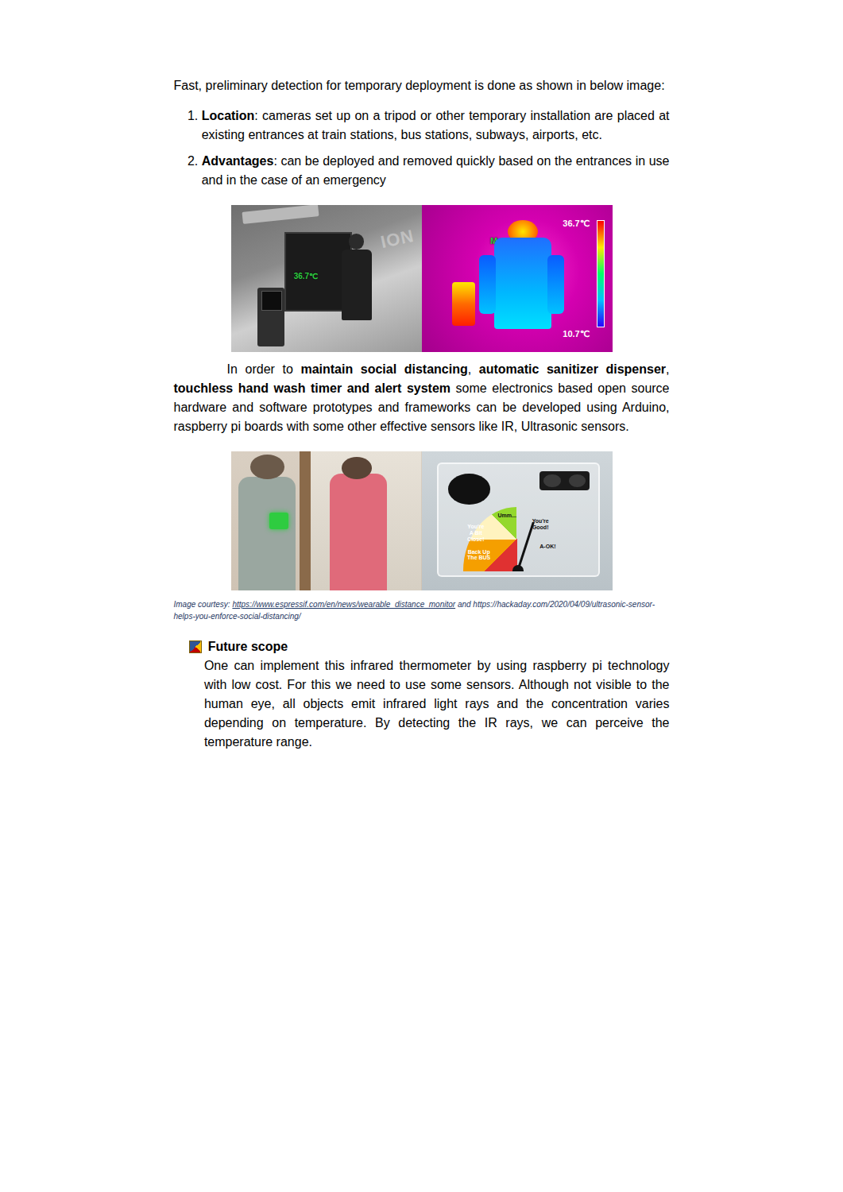Fast, preliminary detection for temporary deployment is done as shown in below image:
Location: cameras set up on a tripod or other temporary installation are placed at existing entrances at train stations, bus stations, subways, airports, etc.
Advantages: can be deployed and removed quickly based on the entrances in use and in the case of an emergency
ION
36.7℃
36.7℃
10.7℃
Max 36.7℃
In order to maintain social distancing, automatic sanitizer dispenser, touchless hand wash timer and alert system some electronics based open source hardware and software prototypes and frameworks can be developed using Arduino, raspberry pi boards with some other effective sensors like IR, Ultrasonic sensors.
You're
A Bit
Close!
Umm...
You're
Good!
Back Up
The BUS
A-OK!
Image courtesy: https://www.espressif.com/en/news/wearable_distance_monitor and https://hackaday.com/2020/04/09/ultrasonic-sensor-helps-you-enforce-social-distancing/
Future scope
One can implement this infrared thermometer by using raspberry pi technology with low cost. For this we need to use some sensors. Although not visible to the human eye, all objects emit infrared light rays and the concentration varies depending on temperature. By detecting the IR rays, we can perceive the temperature range.